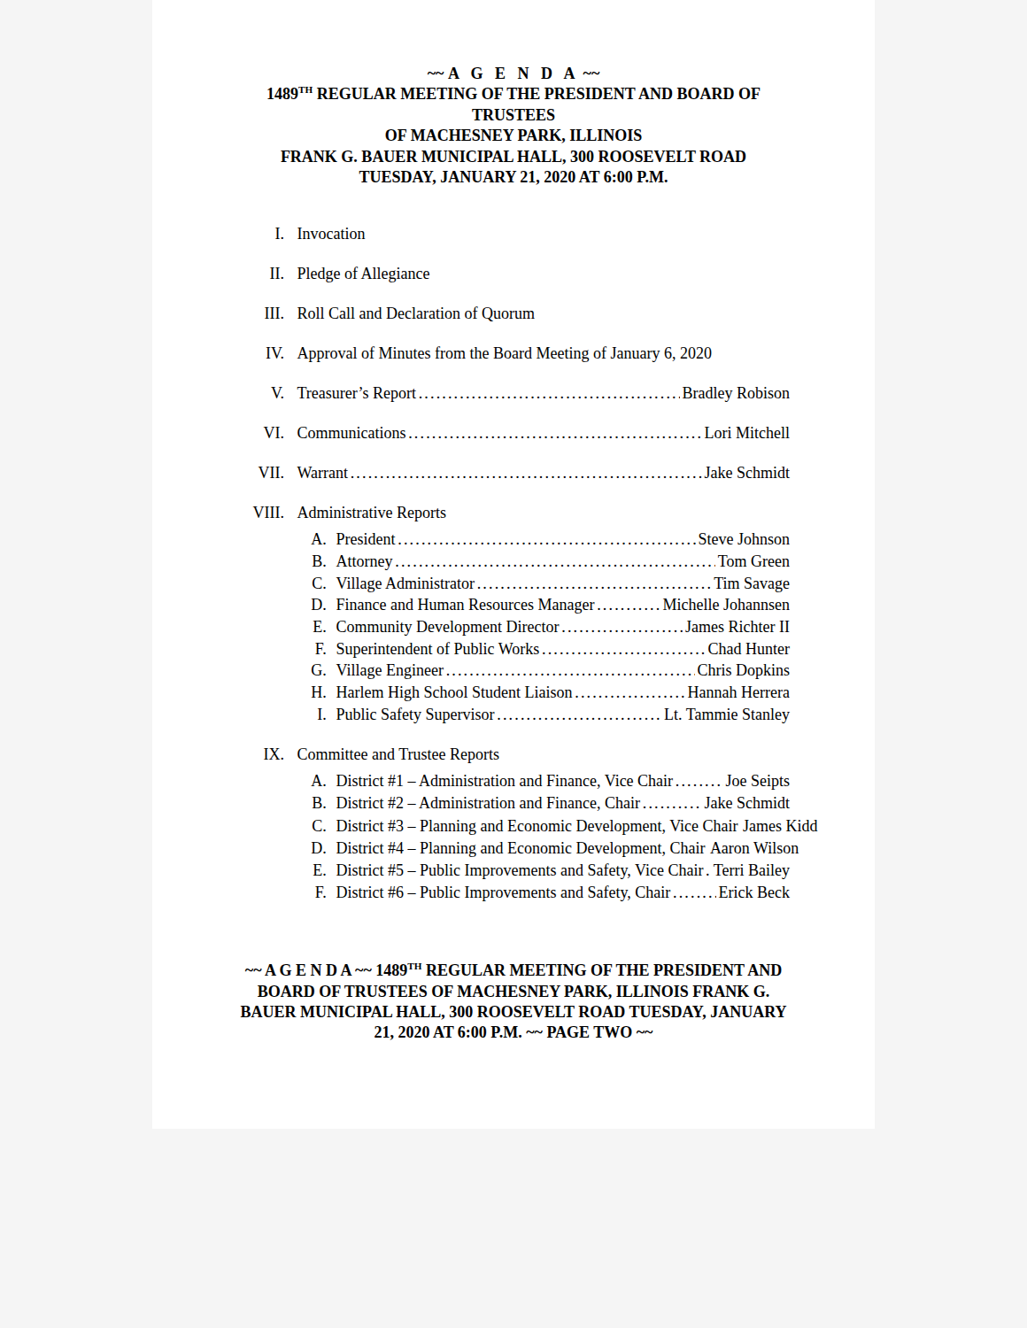~~ A G E N D A ~~ 1489TH Regular Meeting of the President and Board of Trustees of Machesney Park, Illinois Frank G. Bauer Municipal Hall, 300 Roosevelt Road Tuesday, January 21, 2020 at 6:00 p.m.
Invocation
Pledge of Allegiance
Roll Call and Declaration of Quorum
Approval of Minutes from the Board Meeting of January 6, 2020
Treasurer’s Report ......................................................................... Bradley Robison
Communications ................................................................................ Lori Mitchell
Warrant ............................................................................................ Jake Schmidt
Administrative Reports
President ................................................................................. Steve Johnson
Attorney ........................................................................................ Tom Green
Village Administrator ..................................................................... Tim Savage
Finance and Human Resources Manager ............................. Michelle Johannsen
Community Development Director ........................................... James Richter II
Superintendent of Public Works ................................................... Chad Hunter
Village Engineer ......................................................................... Chris Dopkins
Harlem High School Student Liaison ........................................ Hannah Herrera
Public Safety Supervisor ...................................................... Lt. Tammie Stanley
Committee and Trustee Reports
District #1 – Administration and Finance, Vice Chair ........................... Joe Seipts
District #2 – Administration and Finance, Chair ............................ Jake Schmidt
District #3 – Planning and Economic Development, Vice Chair ......... James Kidd
District #4 – Planning and Economic Development, Chair ............... Aaron Wilson
District #5 – Public Improvements and Safety, Vice Chair .................. Terri Bailey
District #6 – Public Improvements and Safety, Chair .......................... Erick Beck
~~ A G E N D A ~~ 1489TH Regular Meeting of the President and Board of Trustees of Machesney Park, Illinois Frank G. Bauer Municipal Hall, 300 Roosevelt Road Tuesday, January 21, 2020 at 6:00 p.m. ~~ Page Two ~~